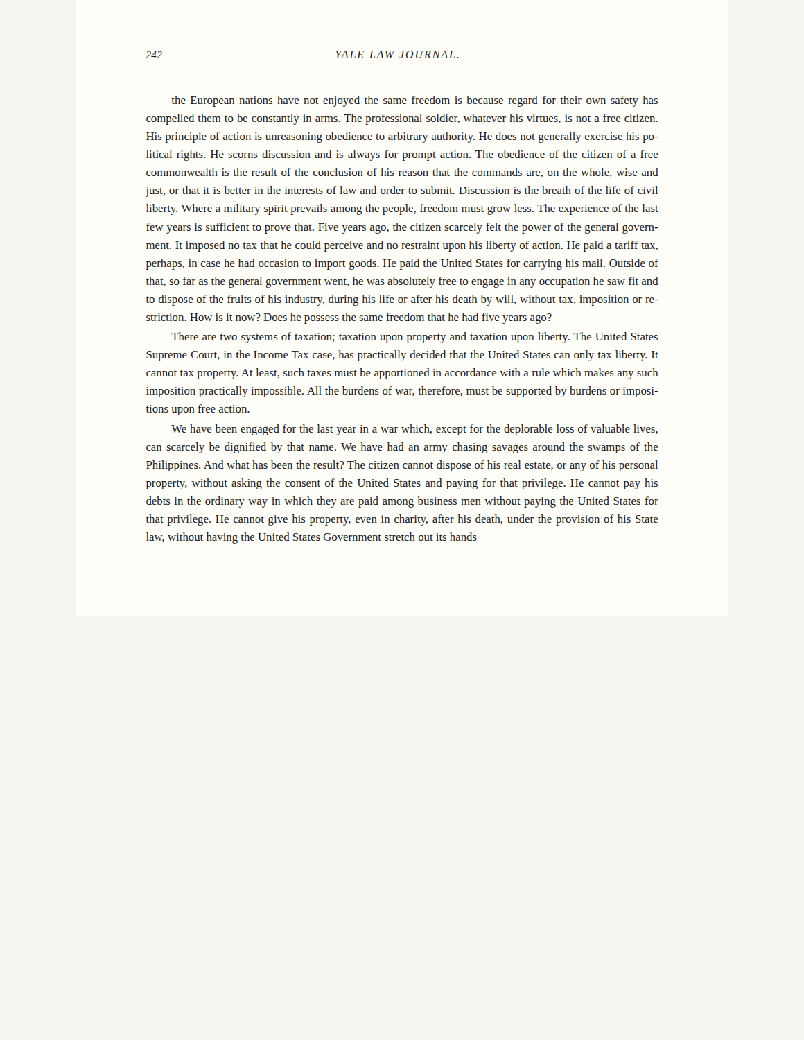242 Yale Law Journal.
the European nations have not enjoyed the same freedom is because regard for their own safety has compelled them to be constantly in arms. The professional soldier, whatever his virtues, is not a free citizen. His principle of action is unreasoning obedience to arbitrary authority. He does not generally exercise his political rights. He scorns discussion and is always for prompt action. The obedience of the citizen of a free commonwealth is the result of the conclusion of his reason that the commands are, on the whole, wise and just, or that it is better in the interests of law and order to submit. Discussion is the breath of the life of civil liberty. Where a military spirit prevails among the people, freedom must grow less. The experience of the last few years is sufficient to prove that. Five years ago, the citizen scarcely felt the power of the general government. It imposed no tax that he could perceive and no restraint upon his liberty of action. He paid a tariff tax, perhaps, in case he had occasion to import goods. He paid the United States for carrying his mail. Outside of that, so far as the general government went, he was absolutely free to engage in any occupation he saw fit and to dispose of the fruits of his industry, during his life or after his death by will, without tax, imposition or restriction. How is it now? Does he possess the same freedom that he had five years ago?
There are two systems of taxation; taxation upon property and taxation upon liberty. The United States Supreme Court, in the Income Tax case, has practically decided that the United States can only tax liberty. It cannot tax property. At least, such taxes must be apportioned in accordance with a rule which makes any such imposition practically impossible. All the burdens of war, therefore, must be supported by burdens or impositions upon free action.
We have been engaged for the last year in a war which, except for the deplorable loss of valuable lives, can scarcely be dignified by that name. We have had an army chasing savages around the swamps of the Philippines. And what has been the result? The citizen cannot dispose of his real estate, or any of his personal property, without asking the consent of the United States and paying for that privilege. He cannot pay his debts in the ordinary way in which they are paid among business men without paying the United States for that privilege. He cannot give his property, even in charity, after his death, under the provision of his State law, without having the United States Government stretch out its hands